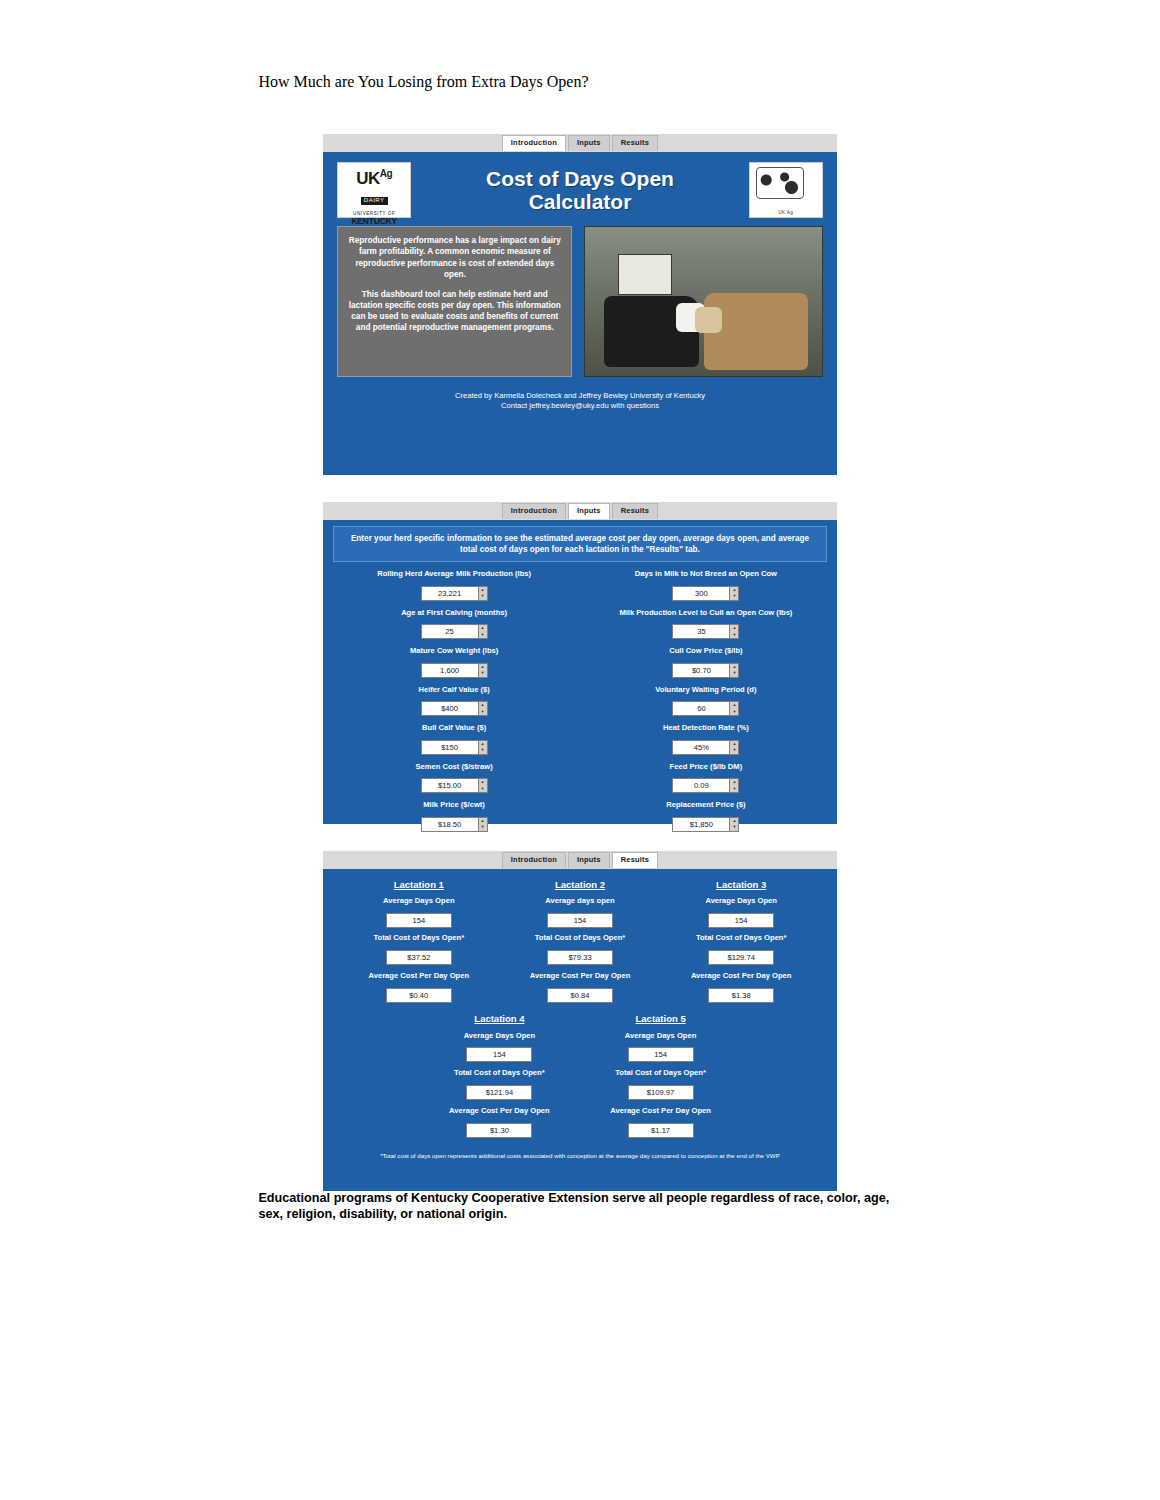How Much are You Losing from Extra Days Open?
Introduction
Inputs
Results
UKAg
DAIRY
UNIVERSITY OF
KENTUCKY
Cost of Days Open
Calculator
UK Ag
Reproductive performance has a large impact on dairy farm profitability. A common ecnomic measure of reproductive performance is cost of extended days open.
This dashboard tool can help estimate herd and lactation specific costs per day open. This information can be used to evaluate costs and benefits of current and potential reproductive management programs.
Created by Karmella Dolecheck and Jeffrey Bewley University of Kentucky
Contact jeffrey.bewley@uky.edu with questions
Introduction
Inputs
Results
Enter your herd specific information to see the estimated average cost per day open, average days open, and average total cost of days open for each lactation in the "Results" tab.
Rolling Herd Average Milk Production (lbs)
23,221
▲▼
Age at First Calving (months)
25
▲▼
Mature Cow Weight (lbs)
1,600
▲▼
Heifer Calf Value ($)
$400
▲▼
Bull Calf Value ($)
$150
▲▼
Semen Cost ($/straw)
$15.00
▲▼
Milk Price ($/cwt)
$18.50
▲▼
Veterinarian Costs ($/cow/y)
$60
▲▼
Days in Milk to Not Breed an Open Cow
300
▲▼
Milk Production Level to Cull an Open Cow (lbs)
35
▲▼
Cull Cow Price ($/lb)
$0.70
▲▼
Voluntary Waiting Period (d)
60
▲▼
Heat Detection Rate (%)
45%
▲▼
Feed Price ($/lb DM)
0.09
▲▼
Replacement Price ($)
$1,850
▲▼
Conception Rate (%)
40%
▲▼
Discount Rate (%)
8%
▲▼
Introduction
Inputs
Results
Lactation 1
Average Days Open
154
Total Cost of Days Open*
$37.52
Average Cost Per Day Open
$0.40
Lactation 2
Average days open
154
Total Cost of Days Open*
$79.33
Average Cost Per Day Open
$0.84
Lactation 3
Average Days Open
154
Total Cost of Days Open*
$129.74
Average Cost Per Day Open
$1.38
Lactation 4
Average Days Open
154
Total Cost of Days Open*
$121.94
Average Cost Per Day Open
$1.30
Lactation 5
Average Days Open
154
Total Cost of Days Open*
$109.97
Average Cost Per Day Open
$1.17
*Total cost of days open represents additional costs associated with conception at the average day compared to conception at the end of the VWP
Educational programs of Kentucky Cooperative Extension serve all people regardless of race, color, age, sex, religion, disability, or national origin.